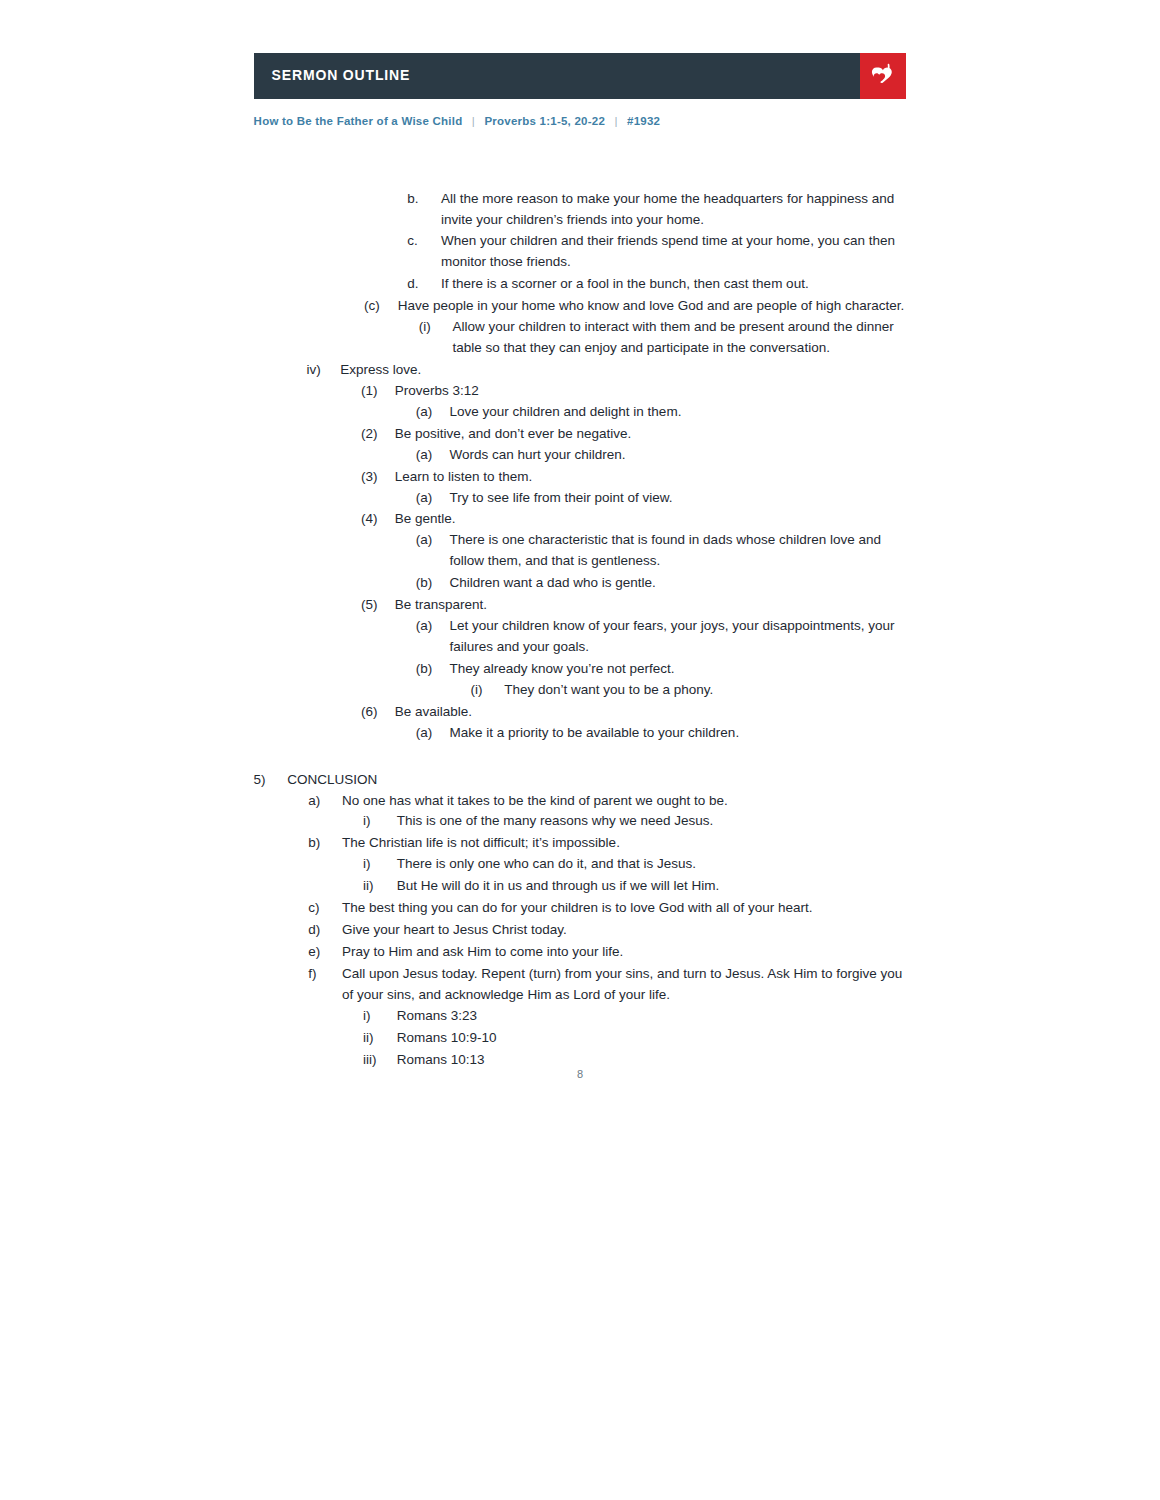Sermon Outline
How to Be the Father of a Wise Child | Proverbs 1:1-5, 20-22 | #1932
b. All the more reason to make your home the headquarters for happiness and invite your children’s friends into your home.
c. When your children and their friends spend time at your home, you can then monitor those friends.
d. If there is a scorner or a fool in the bunch, then cast them out.
(c) Have people in your home who know and love God and are people of high character.
(i) Allow your children to interact with them and be present around the dinner table so that they can enjoy and participate in the conversation.
iv) Express love.
(1) Proverbs 3:12
(a) Love your children and delight in them.
(2) Be positive, and don’t ever be negative.
(a) Words can hurt your children.
(3) Learn to listen to them.
(a) Try to see life from their point of view.
(4) Be gentle.
(a) There is one characteristic that is found in dads whose children love and follow them, and that is gentleness.
(b) Children want a dad who is gentle.
(5) Be transparent.
(a) Let your children know of your fears, your joys, your disappointments, your failures and your goals.
(b) They already know you’re not perfect.
(i) They don’t want you to be a phony.
(6) Be available.
(a) Make it a priority to be available to your children.
5) CONCLUSION
a) No one has what it takes to be the kind of parent we ought to be.
i) This is one of the many reasons why we need Jesus.
b) The Christian life is not difficult; it’s impossible.
i) There is only one who can do it, and that is Jesus.
ii) But He will do it in us and through us if we will let Him.
c) The best thing you can do for your children is to love God with all of your heart.
d) Give your heart to Jesus Christ today.
e) Pray to Him and ask Him to come into your life.
f) Call upon Jesus today. Repent (turn) from your sins, and turn to Jesus. Ask Him to forgive you of your sins, and acknowledge Him as Lord of your life.
i) Romans 3:23
ii) Romans 10:9-10
iii) Romans 10:13
8